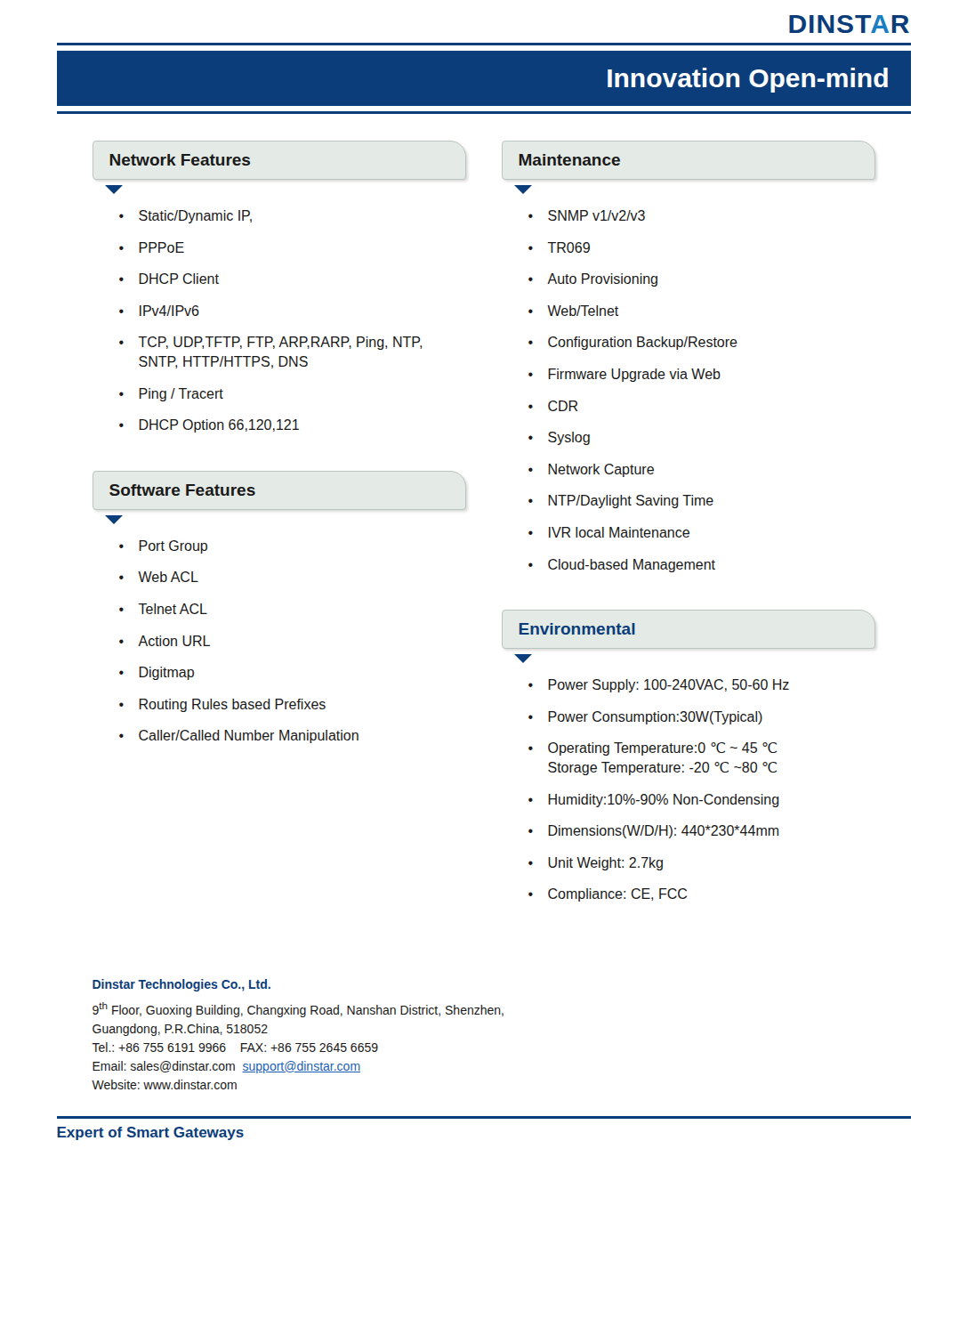DINSTAR
Innovation Open-mind
Network Features
Static/Dynamic IP,
PPPoE
DHCP Client
IPv4/IPv6
TCP, UDP,TFTP, FTP, ARP,RARP, Ping, NTP, SNTP, HTTP/HTTPS, DNS
Ping / Tracert
DHCP Option 66,120,121
Software Features
Port Group
Web ACL
Telnet ACL
Action URL
Digitmap
Routing Rules based Prefixes
Caller/Called Number Manipulation
Maintenance
SNMP v1/v2/v3
TR069
Auto Provisioning
Web/Telnet
Configuration Backup/Restore
Firmware Upgrade via Web
CDR
Syslog
Network Capture
NTP/Daylight Saving Time
IVR local Maintenance
Cloud-based Management
Environmental
Power Supply: 100-240VAC, 50-60 Hz
Power Consumption:30W(Typical)
Operating Temperature:0 ℃ ~ 45 ℃Storage Temperature: -20 ℃ ~80 ℃
Humidity:10%-90% Non-Condensing
Dimensions(W/D/H): 440*230*44mm
Unit Weight: 2.7kg
Compliance: CE, FCC
Dinstar Technologies Co., Ltd.
9th Floor, Guoxing Building, Changxing Road, Nanshan District, Shenzhen,
Guangdong, P.R.China, 518052
Tel.: +86 755 6191 9966 FAX: +86 755 2645 6659
Email: sales@dinstar.com support@dinstar.com
Website: www.dinstar.com
Expert of Smart Gateways